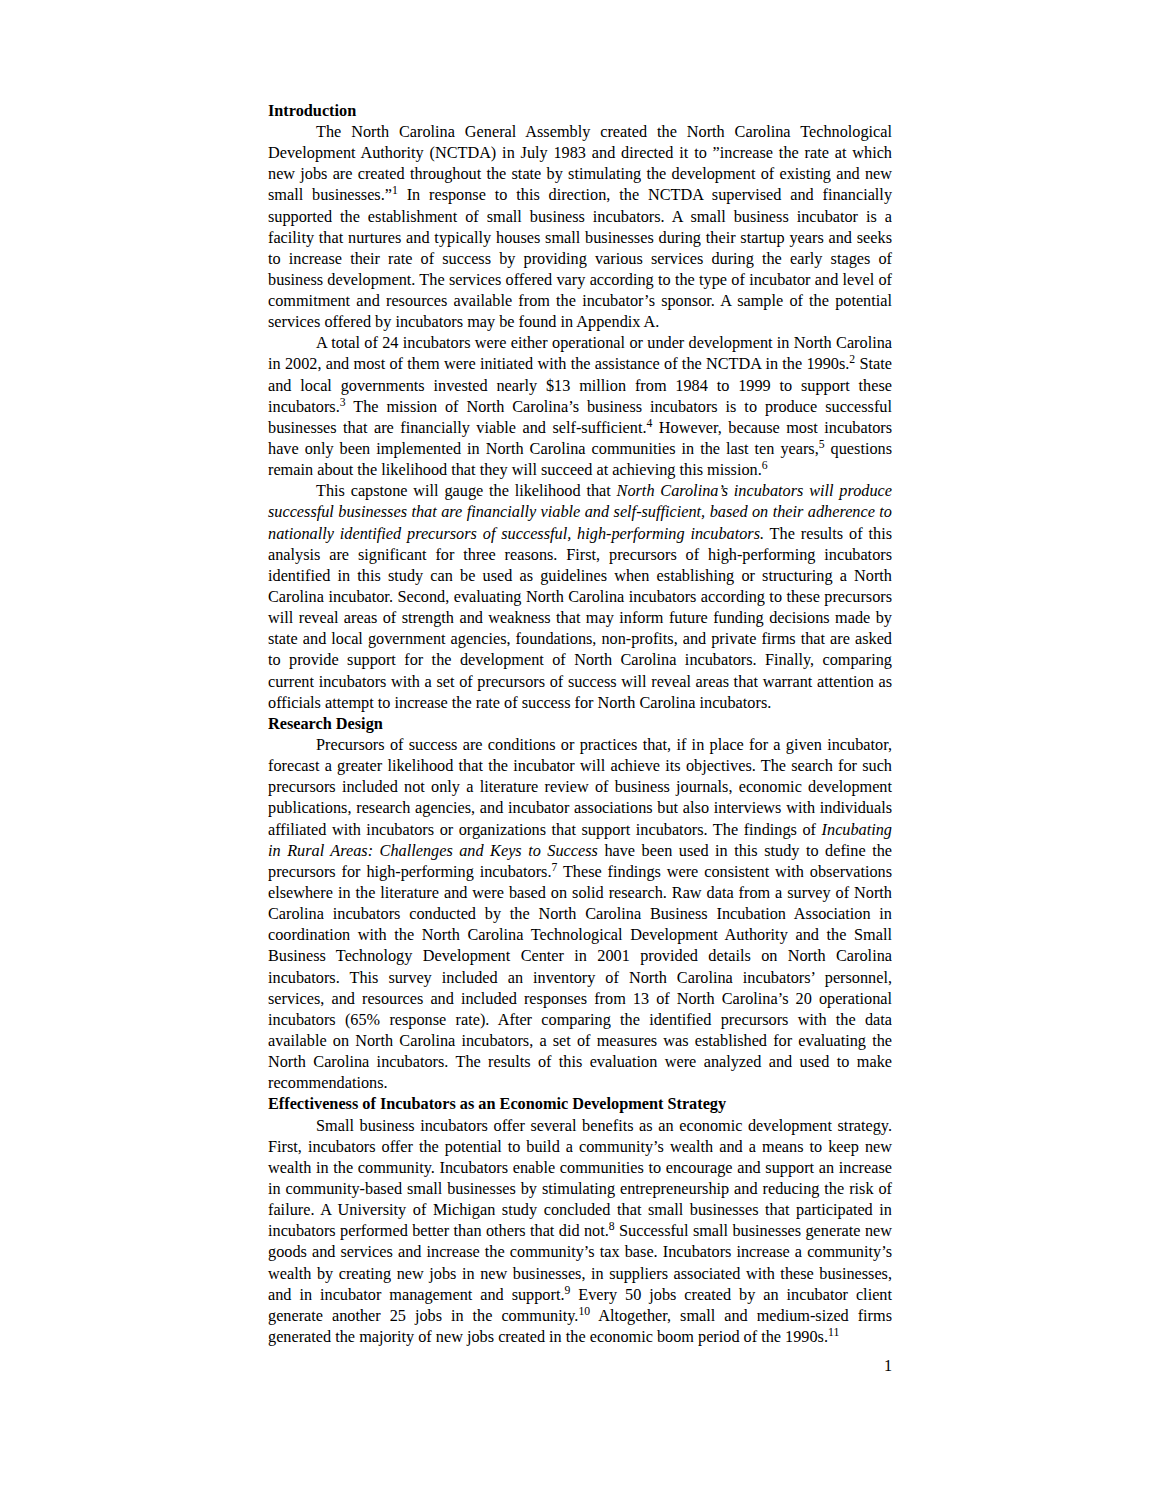Introduction
The North Carolina General Assembly created the North Carolina Technological Development Authority (NCTDA) in July 1983 and directed it to ”increase the rate at which new jobs are created throughout the state by stimulating the development of existing and new small businesses.”1 In response to this direction, the NCTDA supervised and financially supported the establishment of small business incubators. A small business incubator is a facility that nurtures and typically houses small businesses during their startup years and seeks to increase their rate of success by providing various services during the early stages of business development. The services offered vary according to the type of incubator and level of commitment and resources available from the incubator’s sponsor. A sample of the potential services offered by incubators may be found in Appendix A.
A total of 24 incubators were either operational or under development in North Carolina in 2002, and most of them were initiated with the assistance of the NCTDA in the 1990s.2 State and local governments invested nearly $13 million from 1984 to 1999 to support these incubators.3 The mission of North Carolina’s business incubators is to produce successful businesses that are financially viable and self-sufficient.4 However, because most incubators have only been implemented in North Carolina communities in the last ten years,5 questions remain about the likelihood that they will succeed at achieving this mission.6
This capstone will gauge the likelihood that North Carolina’s incubators will produce successful businesses that are financially viable and self-sufficient, based on their adherence to nationally identified precursors of successful, high-performing incubators. The results of this analysis are significant for three reasons. First, precursors of high-performing incubators identified in this study can be used as guidelines when establishing or structuring a North Carolina incubator. Second, evaluating North Carolina incubators according to these precursors will reveal areas of strength and weakness that may inform future funding decisions made by state and local government agencies, foundations, non-profits, and private firms that are asked to provide support for the development of North Carolina incubators. Finally, comparing current incubators with a set of precursors of success will reveal areas that warrant attention as officials attempt to increase the rate of success for North Carolina incubators.
Research Design
Precursors of success are conditions or practices that, if in place for a given incubator, forecast a greater likelihood that the incubator will achieve its objectives. The search for such precursors included not only a literature review of business journals, economic development publications, research agencies, and incubator associations but also interviews with individuals affiliated with incubators or organizations that support incubators. The findings of Incubating in Rural Areas: Challenges and Keys to Success have been used in this study to define the precursors for high-performing incubators.7 These findings were consistent with observations elsewhere in the literature and were based on solid research. Raw data from a survey of North Carolina incubators conducted by the North Carolina Business Incubation Association in coordination with the North Carolina Technological Development Authority and the Small Business Technology Development Center in 2001 provided details on North Carolina incubators. This survey included an inventory of North Carolina incubators’ personnel, services, and resources and included responses from 13 of North Carolina’s 20 operational incubators (65% response rate). After comparing the identified precursors with the data available on North Carolina incubators, a set of measures was established for evaluating the North Carolina incubators. The results of this evaluation were analyzed and used to make recommendations.
Effectiveness of Incubators as an Economic Development Strategy
Small business incubators offer several benefits as an economic development strategy. First, incubators offer the potential to build a community’s wealth and a means to keep new wealth in the community. Incubators enable communities to encourage and support an increase in community-based small businesses by stimulating entrepreneurship and reducing the risk of failure. A University of Michigan study concluded that small businesses that participated in incubators performed better than others that did not.8 Successful small businesses generate new goods and services and increase the community’s tax base. Incubators increase a community’s wealth by creating new jobs in new businesses, in suppliers associated with these businesses, and in incubator management and support.9 Every 50 jobs created by an incubator client generate another 25 jobs in the community.10 Altogether, small and medium-sized firms generated the majority of new jobs created in the economic boom period of the 1990s.11
1